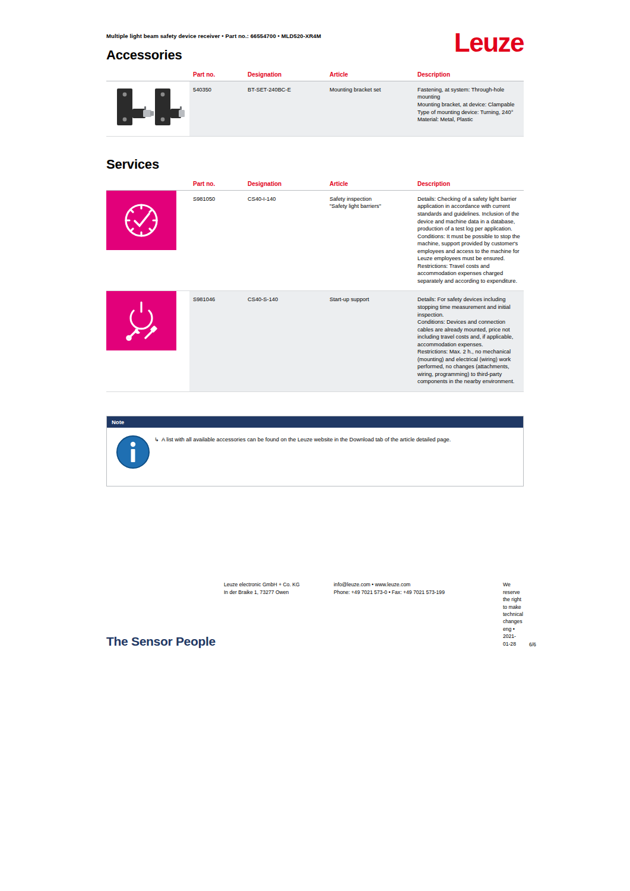Multiple light beam safety device receiver • Part no.: 66554700 • MLD520-XR4M
Accessories
Leuze
| | Part no. | Designation | Article | Description |
| --- | --- | --- | --- | --- |
| | 540350 | BT-SET-240BC-E | Mounting bracket set | Fastening, at system: Through-hole mounting Mounting bracket, at device: Clampable Type of mounting device: Turning, 240° Material: Metal, Plastic |
Services
| | Part no. | Designation | Article | Description |
| --- | --- | --- | --- | --- |
| | S981050 | CS40-I-140 | Safety inspection "Safety light barriers" | Details: Checking of a safety light barrier application in accordance with current standards and guidelines. Inclusion of the device and machine data in a database, production of a test log per application. Conditions: It must be possible to stop the machine, support provided by customer's employees and access to the machine for Leuze employees must be ensured. Restrictions: Travel costs and accommodation expenses charged separately and according to expenditure. |
| | S981046 | CS40-S-140 | Start-up support | Details: For safety devices including stopping time measurement and initial inspection. Conditions: Devices and connection cables are already mounted, price not including travel costs and, if applicable, accommodation expenses. Restrictions: Max. 2 h., no mechanical (mounting) and electrical (wiring) work performed, no changes (attachments, wiring, programming) to third-party components in the nearby environment. |
Note
↳A list with all available accessories can be found on the Leuze website in the Download tab of the article detailed page.
The Sensor People
Leuze electronic GmbH + Co. KG
In der Braike 1, 73277 Owen
info@leuze.com • www.leuze.com
Phone: +49 7021 573-0 • Fax: +49 7021 573-199
We reserve the right to make technical changes
eng • 2021-01-28
6/6